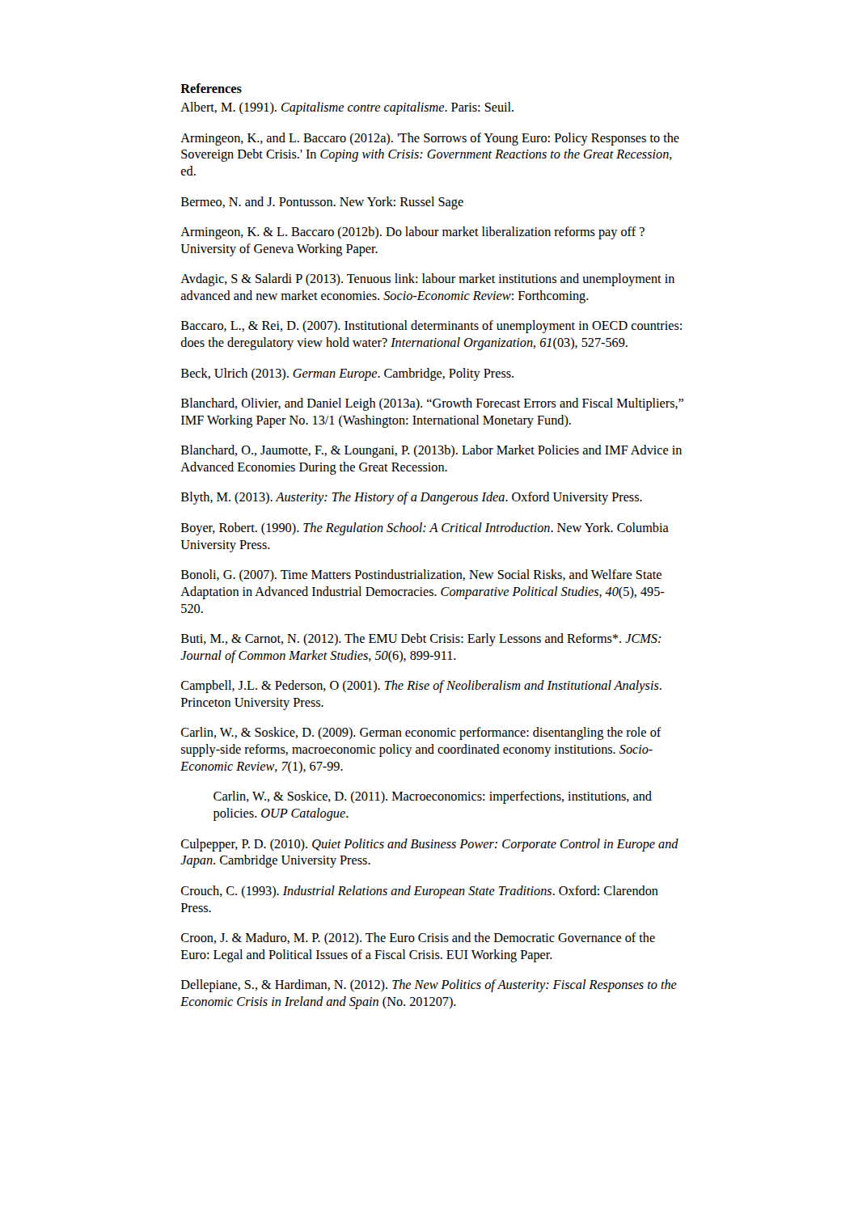References
Albert, M. (1991). Capitalisme contre capitalisme. Paris: Seuil.
Armingeon, K., and L. Baccaro (2012a). 'The Sorrows of Young Euro: Policy Responses to the Sovereign Debt Crisis.' In Coping with Crisis: Government Reactions to the Great Recession, ed.
Bermeo, N. and J. Pontusson. New York: Russel Sage
Armingeon, K. & L. Baccaro (2012b). Do labour market liberalization reforms pay off ? University of Geneva Working Paper.
Avdagic, S & Salardi P (2013). Tenuous link: labour market institutions and unemployment in advanced and new market economies. Socio-Economic Review: Forthcoming.
Baccaro, L., & Rei, D. (2007). Institutional determinants of unemployment in OECD countries: does the deregulatory view hold water? International Organization, 61(03), 527-569.
Beck, Ulrich (2013). German Europe. Cambridge, Polity Press.
Blanchard, Olivier, and Daniel Leigh (2013a). “Growth Forecast Errors and Fiscal Multipliers,” IMF Working Paper No. 13/1 (Washington: International Monetary Fund).
Blanchard, O., Jaumotte, F., & Loungani, P. (2013b). Labor Market Policies and IMF Advice in Advanced Economies During the Great Recession.
Blyth, M. (2013). Austerity: The History of a Dangerous Idea. Oxford University Press.
Boyer, Robert. (1990). The Regulation School: A Critical Introduction. New York. Columbia University Press.
Bonoli, G. (2007). Time Matters Postindustrialization, New Social Risks, and Welfare State Adaptation in Advanced Industrial Democracies. Comparative Political Studies, 40(5), 495-520.
Buti, M., & Carnot, N. (2012). The EMU Debt Crisis: Early Lessons and Reforms*. JCMS: Journal of Common Market Studies, 50(6), 899-911.
Campbell, J.L. & Pederson, O (2001). The Rise of Neoliberalism and Institutional Analysis. Princeton University Press.
Carlin, W., & Soskice, D. (2009). German economic performance: disentangling the role of supply-side reforms, macroeconomic policy and coordinated economy institutions. Socio-Economic Review, 7(1), 67-99.
Carlin, W., & Soskice, D. (2011). Macroeconomics: imperfections, institutions, and policies. OUP Catalogue.
Culpepper, P. D. (2010). Quiet Politics and Business Power: Corporate Control in Europe and Japan. Cambridge University Press.
Crouch, C. (1993). Industrial Relations and European State Traditions. Oxford: Clarendon Press.
Croon, J. & Maduro, M. P. (2012). The Euro Crisis and the Democratic Governance of the Euro: Legal and Political Issues of a Fiscal Crisis. EUI Working Paper.
Dellepiane, S., & Hardiman, N. (2012). The New Politics of Austerity: Fiscal Responses to the Economic Crisis in Ireland and Spain (No. 201207).